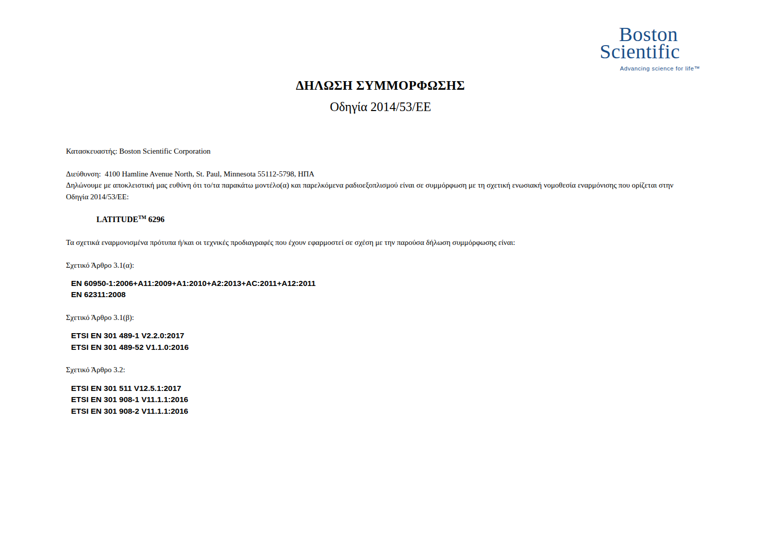Boston Scientific Advancing science for life™
ΔΗΛΩΣΗ ΣΥΜΜΟΡΦΩΣΗΣ
Οδηγία 2014/53/ΕΕ
Κατασκευαστής: Boston Scientific Corporation
Διεύθυνση: 4100 Hamline Avenue North, St. Paul, Minnesota 55112-5798, ΗΠΑ
Δηλώνουμε με αποκλειστική μας ευθύνη ότι το/τα παρακάτω μοντέλο(α) και παρελκόμενα ραδιοεξοπλισμού είναι σε συμμόρφωση με τη σχετική ενωσιακή νομοθεσία εναρμόνισης που ορίζεται στην Οδηγία 2014/53/ΕΕ:
LATITUDETM 6296
Τα σχετικά εναρμονισμένα πρότυπα ή/και οι τεχνικές προδιαγραφές που έχουν εφαρμοστεί σε σχέση με την παρούσα δήλωση συμμόρφωσης είναι:
Σχετικό Άρθρο 3.1(α):
EN 60950-1:2006+A11:2009+A1:2010+A2:2013+AC:2011+A12:2011
EN 62311:2008
Σχετικό Άρθρο 3.1(β):
ETSI EN 301 489-1 V2.2.0:2017
ETSI EN 301 489-52 V1.1.0:2016
Σχετικό Άρθρο 3.2:
ETSI EN 301 511 V12.5.1:2017
ETSI EN 301 908-1 V11.1.1:2016
ETSI EN 301 908-2 V11.1.1:2016